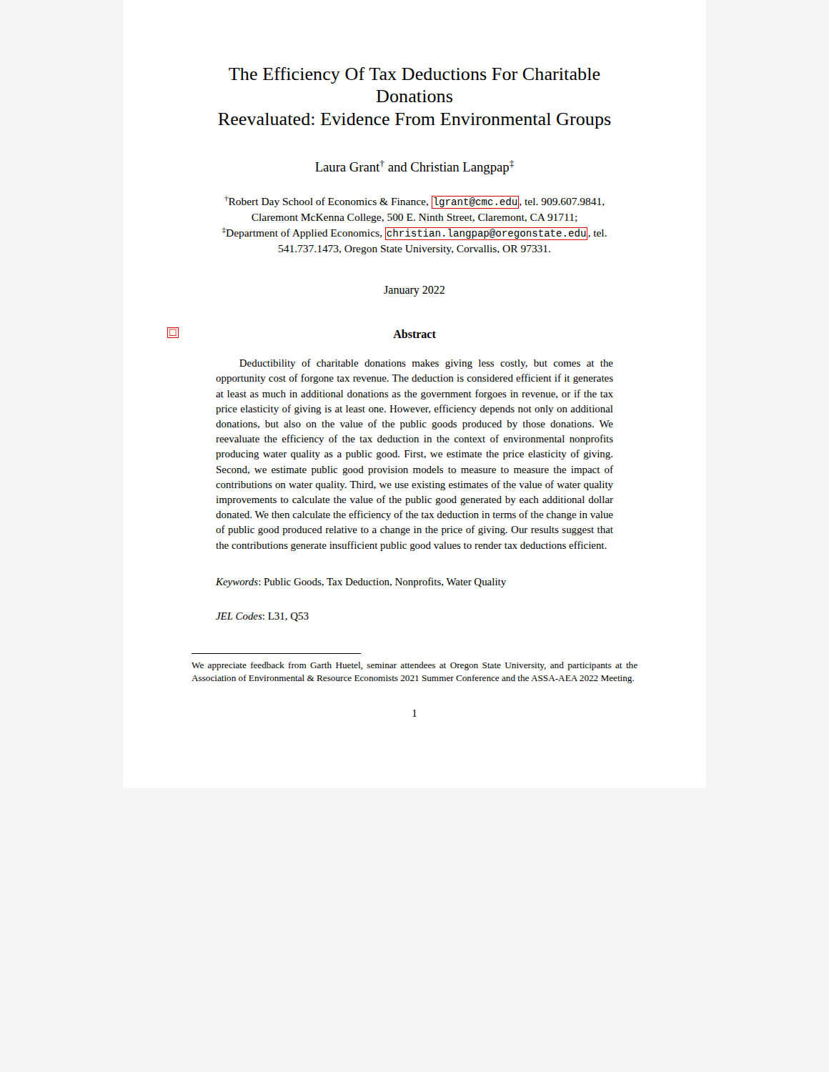The Efficiency Of Tax Deductions For Charitable Donations
Reevaluated: Evidence From Environmental Groups
Laura Grant† and Christian Langpap‡
†Robert Day School of Economics & Finance, lgrant@cmc.edu, tel. 909.607.9841,
Claremont McKenna College, 500 E. Ninth Street, Claremont, CA 91711;
‡Department of Applied Economics, christian.langpap@oregonstate.edu, tel.
541.737.1473, Oregon State University, Corvallis, OR 97331.
January 2022
☐
Abstract
Deductibility of charitable donations makes giving less costly, but comes at the opportunity cost of forgone tax revenue. The deduction is considered efficient if it generates at least as much in additional donations as the government forgoes in revenue, or if the tax price elasticity of giving is at least one. However, efficiency depends not only on additional donations, but also on the value of the public goods produced by those donations. We reevaluate the efficiency of the tax deduction in the context of environmental nonprofits producing water quality as a public good. First, we estimate the price elasticity of giving. Second, we estimate public good provision models to measure to measure the impact of contributions on water quality. Third, we use existing estimates of the value of water quality improvements to calculate the value of the public good generated by each additional dollar donated. We then calculate the efficiency of the tax deduction in terms of the change in value of public good produced relative to a change in the price of giving. Our results suggest that the contributions generate insufficient public good values to render tax deductions efficient.
Keywords: Public Goods, Tax Deduction, Nonprofits, Water Quality
JEL Codes: L31, Q53
We appreciate feedback from Garth Huetel, seminar attendees at Oregon State University, and participants at the Association of Environmental & Resource Economists 2021 Summer Conference and the ASSA-AEA 2022 Meeting.
1